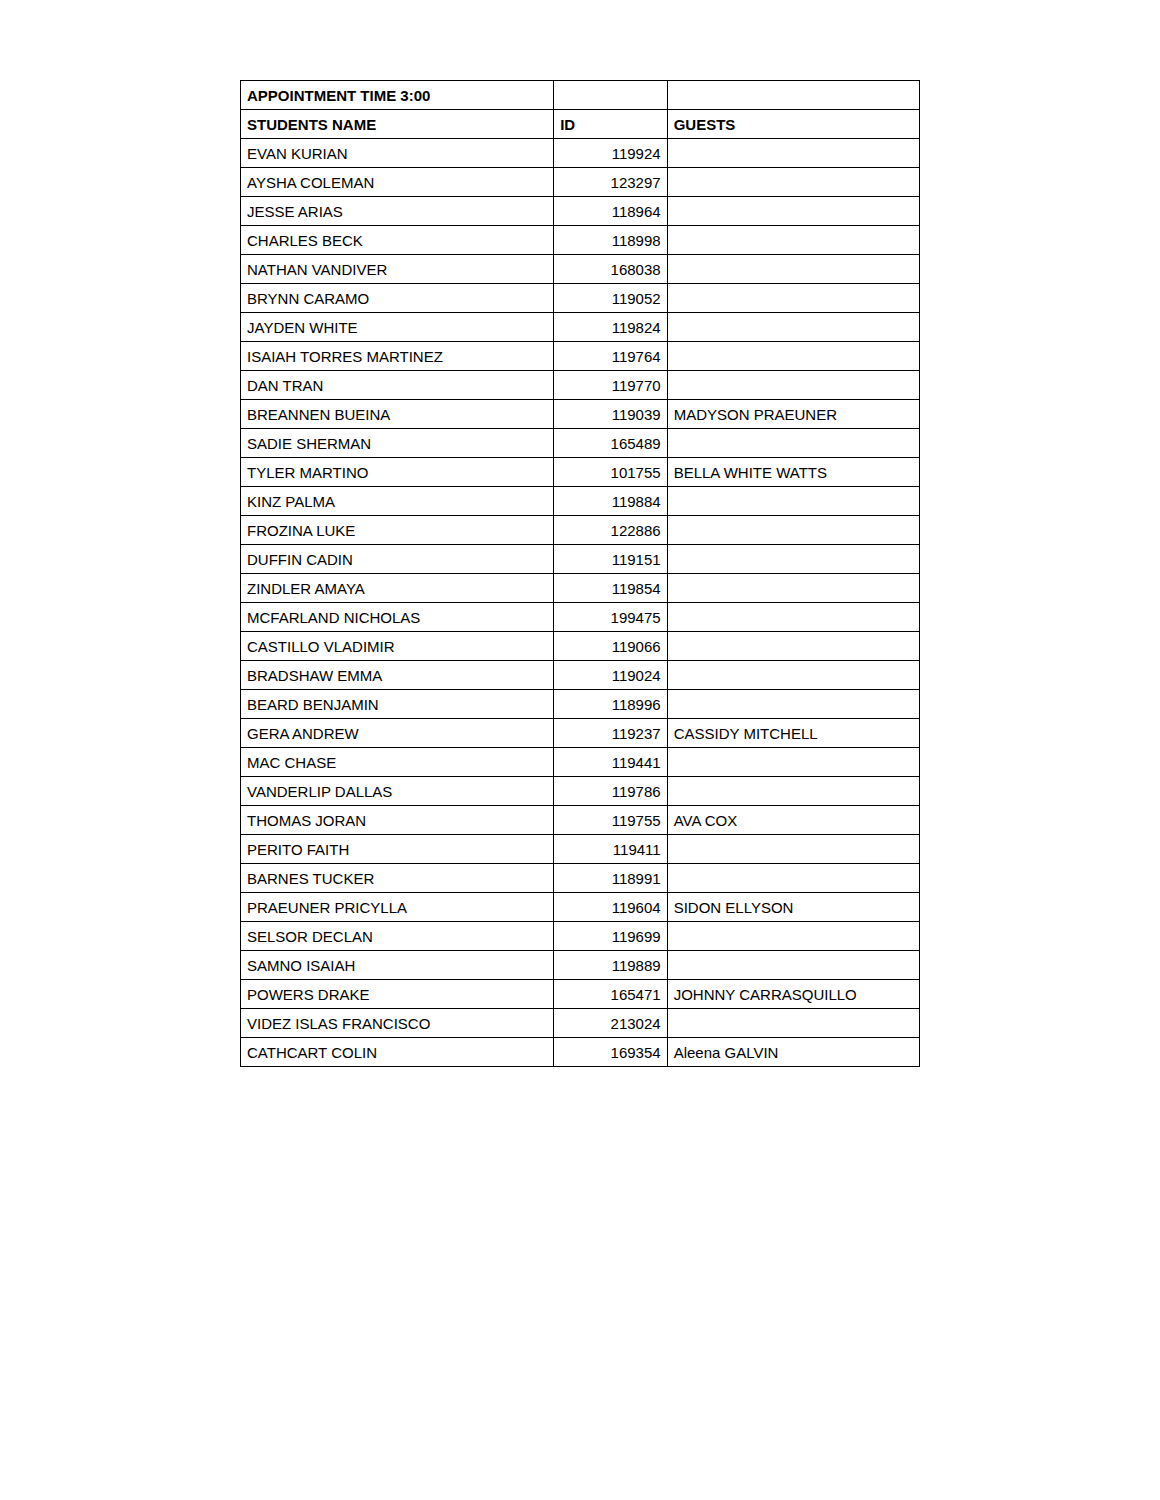| APPOINTMENT TIME 3:00 | | |
| STUDENTS NAME | ID | GUESTS |
| EVAN KURIAN | 119924 | |
| AYSHA COLEMAN | 123297 | |
| JESSE ARIAS | 118964 | |
| CHARLES BECK | 118998 | |
| NATHAN VANDIVER | 168038 | |
| BRYNN CARAMO | 119052 | |
| JAYDEN WHITE | 119824 | |
| ISAIAH TORRES MARTINEZ | 119764 | |
| DAN TRAN | 119770 | |
| BREANNEN BUEINA | 119039 | MADYSON PRAEUNER |
| SADIE SHERMAN | 165489 | |
| TYLER MARTINO | 101755 | BELLA WHITE WATTS |
| KINZ PALMA | 119884 | |
| FROZINA LUKE | 122886 | |
| DUFFIN CADIN | 119151 | |
| ZINDLER AMAYA | 119854 | |
| MCFARLAND NICHOLAS | 199475 | |
| CASTILLO VLADIMIR | 119066 | |
| BRADSHAW EMMA | 119024 | |
| BEARD BENJAMIN | 118996 | |
| GERA ANDREW | 119237 | CASSIDY MITCHELL |
| MAC CHASE | 119441 | |
| VANDERLIP DALLAS | 119786 | |
| THOMAS JORAN | 119755 | AVA COX |
| PERITO FAITH | 119411 | |
| BARNES TUCKER | 118991 | |
| PRAEUNER PRICYLLA | 119604 | SIDON ELLYSON |
| SELSOR DECLAN | 119699 | |
| SAMNO ISAIAH | 119889 | |
| POWERS DRAKE | 165471 | JOHNNY CARRASQUILLO |
| VIDEZ ISLAS FRANCISCO | 213024 | |
| CATHCART COLIN | 169354 | Aleena GALVIN |